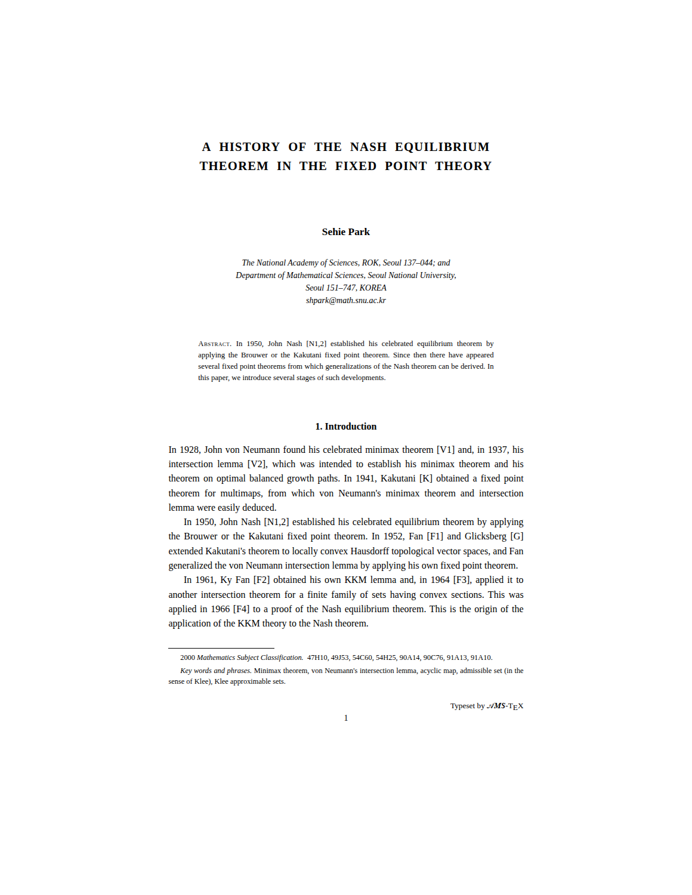A History of the Nash Equilibrium
Theorem in the Fixed Point Theory
Sehie Park
The National Academy of Sciences, ROK, Seoul 137–044; and
Department of Mathematical Sciences, Seoul National University,
Seoul 151–747, KOREA
shpark@math.snu.ac.kr
Abstract. In 1950, John Nash [N1,2] established his celebrated equilibrium theorem by applying the Brouwer or the Kakutani fixed point theorem. Since then there have appeared several fixed point theorems from which generalizations of the Nash theorem can be derived. In this paper, we introduce several stages of such developments.
1. Introduction
In 1928, John von Neumann found his celebrated minimax theorem [V1] and, in 1937, his intersection lemma [V2], which was intended to establish his minimax theorem and his theorem on optimal balanced growth paths. In 1941, Kakutani [K] obtained a fixed point theorem for multimaps, from which von Neumann's minimax theorem and intersection lemma were easily deduced.
In 1950, John Nash [N1,2] established his celebrated equilibrium theorem by applying the Brouwer or the Kakutani fixed point theorem. In 1952, Fan [F1] and Glicksberg [G] extended Kakutani's theorem to locally convex Hausdorff topological vector spaces, and Fan generalized the von Neumann intersection lemma by applying his own fixed point theorem.
In 1961, Ky Fan [F2] obtained his own KKM lemma and, in 1964 [F3], applied it to another intersection theorem for a finite family of sets having convex sections. This was applied in 1966 [F4] to a proof of the Nash equilibrium theorem. This is the origin of the application of the KKM theory to the Nash theorem.
2000 Mathematics Subject Classification. 47H10, 49J53, 54C60, 54H25, 90A14, 90C76, 91A13, 91A10.
Key words and phrases. Minimax theorem, von Neumann's intersection lemma, acyclic map, admissible set (in the sense of Klee), Klee approximable sets.
Typeset by 𝒜𝑴𝑺-TEX
1